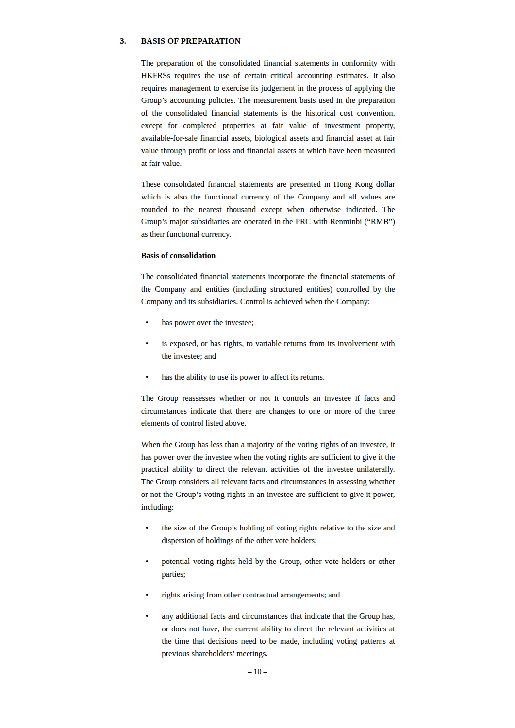3. BASIS OF PREPARATION
The preparation of the consolidated financial statements in conformity with HKFRSs requires the use of certain critical accounting estimates. It also requires management to exercise its judgement in the process of applying the Group’s accounting policies. The measurement basis used in the preparation of the consolidated financial statements is the historical cost convention, except for completed properties at fair value of investment property, available-for-sale financial assets, biological assets and financial asset at fair value through profit or loss and financial assets at which have been measured at fair value.
These consolidated financial statements are presented in Hong Kong dollar which is also the functional currency of the Company and all values are rounded to the nearest thousand except when otherwise indicated. The Group’s major subsidiaries are operated in the PRC with Renminbi (“RMB”) as their functional currency.
Basis of consolidation
The consolidated financial statements incorporate the financial statements of the Company and entities (including structured entities) controlled by the Company and its subsidiaries. Control is achieved when the Company:
has power over the investee;
is exposed, or has rights, to variable returns from its involvement with the investee; and
has the ability to use its power to affect its returns.
The Group reassesses whether or not it controls an investee if facts and circumstances indicate that there are changes to one or more of the three elements of control listed above.
When the Group has less than a majority of the voting rights of an investee, it has power over the investee when the voting rights are sufficient to give it the practical ability to direct the relevant activities of the investee unilaterally. The Group considers all relevant facts and circumstances in assessing whether or not the Group’s voting rights in an investee are sufficient to give it power, including:
the size of the Group’s holding of voting rights relative to the size and dispersion of holdings of the other vote holders;
potential voting rights held by the Group, other vote holders or other parties;
rights arising from other contractual arrangements; and
any additional facts and circumstances that indicate that the Group has, or does not have, the current ability to direct the relevant activities at the time that decisions need to be made, including voting patterns at previous shareholders’ meetings.
– 10 –